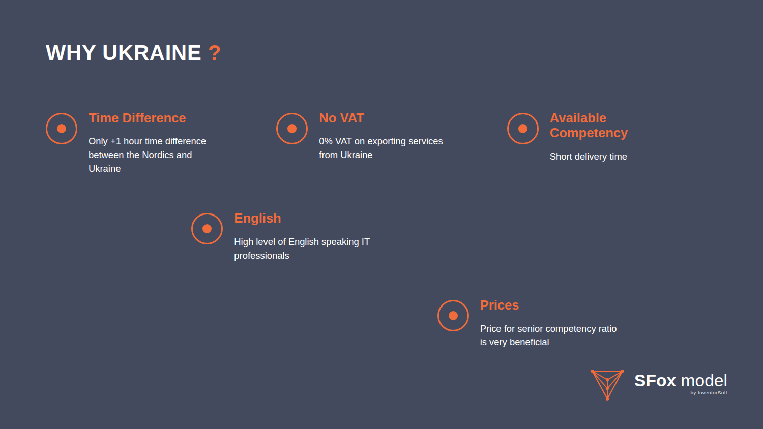WHY UKRAINE ?
Time Difference
Only +1 hour time difference between the Nordics and Ukraine
No VAT
0% VAT on exporting services from Ukraine
Available
Competency
Short delivery time
English
High level of English speaking IT professionals
Prices
Price for senior competency ratio is very beneficial
SFox model by InventorSoft